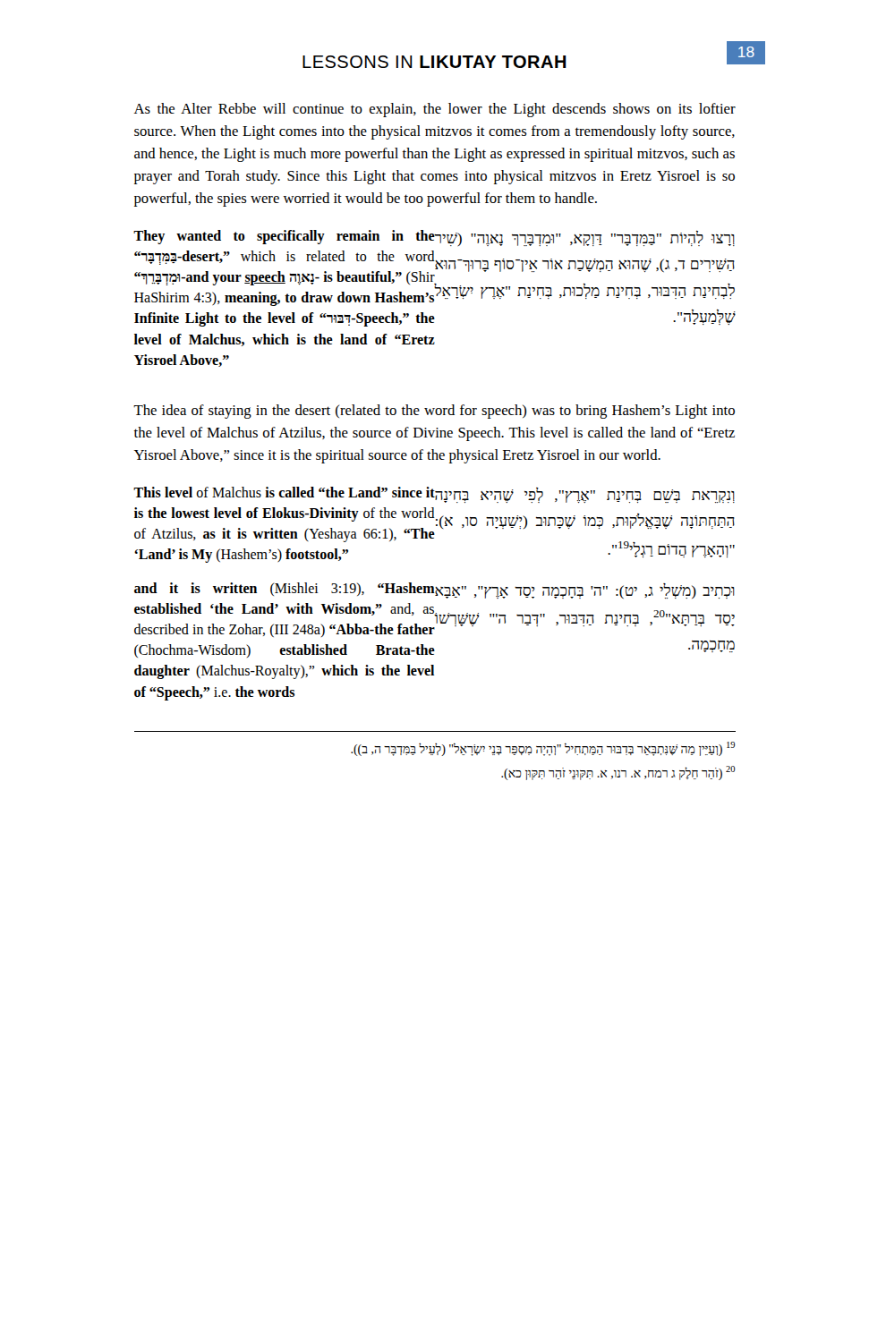LESSONS IN LIKUTAY TORAH
18
As the Alter Rebbe will continue to explain, the lower the Light descends shows on its loftier source. When the Light comes into the physical mitzvos it comes from a tremendously lofty source, and hence, the Light is much more powerful than the Light as expressed in spiritual mitzvos, such as prayer and Torah study. Since this Light that comes into physical mitzvos in Eretz Yisroel is so powerful, the spies were worried it would be too powerful for them to handle.
| They wanted to specifically remain in the “בַּמִּדְבָּר-desert,” which is related to the word “וּמִדְבָּרֵךְ-and your speech נָאוֶה- is beautiful,” (Shir HaShirim 4:3), meaning, to draw down Hashem’s Infinite Light to the level of “דִּבּוּר-Speech,” the level of Malchus, which is the land of “Eretz Yisroel Above,” | וְרָצוּ לִהְיוֹת "בַּמִּדְבָּר" דַּוְקָא, "וּמִדְבָּרֵךְ נָאוֶה" (שִׁיר הַשִּׁירִים ד, ג), שֶׁהוּא הַמְשָׁכַת אוֹר אֵין־סוֹף בָּרוּךְ־הוּא לִבְחִינַת הַדִּבּוּר, בְּחִינַת מַלְכוּת, בְּחִינַת "אֶרֶץ יִשְׂרָאֵל שֶׁלְּמַעְלָה". |
The idea of staying in the desert (related to the word for speech) was to bring Hashem’s Light into the level of Malchus of Atzilus, the source of Divine Speech. This level is called the land of “Eretz Yisroel Above,” since it is the spiritual source of the physical Eretz Yisroel in our world.
| This level of Malchus is called “the Land” since it is the lowest level of Elokus-Divinity of the world of Atzilus, as it is written (Yeshaya 66:1), “The ‘Land’ is My (Hashem’s) footstool,” | וְנִקְרֵאת בְּשֵׁם בְּחִינַת "אֶרֶץ", לְפִי שֶׁהִיא בְּחִינָה הַתַּחְתּוֹנָה שֶׁבָּאֱלֹקוּת, כְּמוֹ שֶׁכָּתוּב (יְשַׁעְיָה סו, א): "וְהָאָרֶץ הֲדוֹם רַגְלָי 19 ". |
| and it is written (Mishlei 3:19), “Hashem established ‘the Land’ with Wisdom,” and, as described in the Zohar, (III 248a) “Abba-the father (Chochma-Wisdom) established Brata-the daughter (Malchus-Royalty),” which is the level of “Speech,” i.e. the words | וּכְתִיב (מִשְׁלֵי ג, יט): "ה' בְּחָכְמָה יָסַד אָרֶץ", "אַבָּא יָסַד בְּרַתָּא" 20 , בְּחִינַת הַדִּבּוּר, "דְּבַר ה'" שֶׁשָּׁרְשׁוֹ מֵחָכְמָה. |
19 (וְעַיֵּין מַה שֶּׁנִּתְבָּאֵר בְּדִבּוּר הַמַּתְחִיל "וְהָיָה מִסְפַּר בְּנֵי יִשְׂרָאֵל" (לְעֵיל בַּמִּדְבָּר ה, ב)).
20 (זֹהַר חֵלֶק ג רמח, א. רנו, א. תִּקּוּנֵי זֹהַר תִּקּוּן כא).